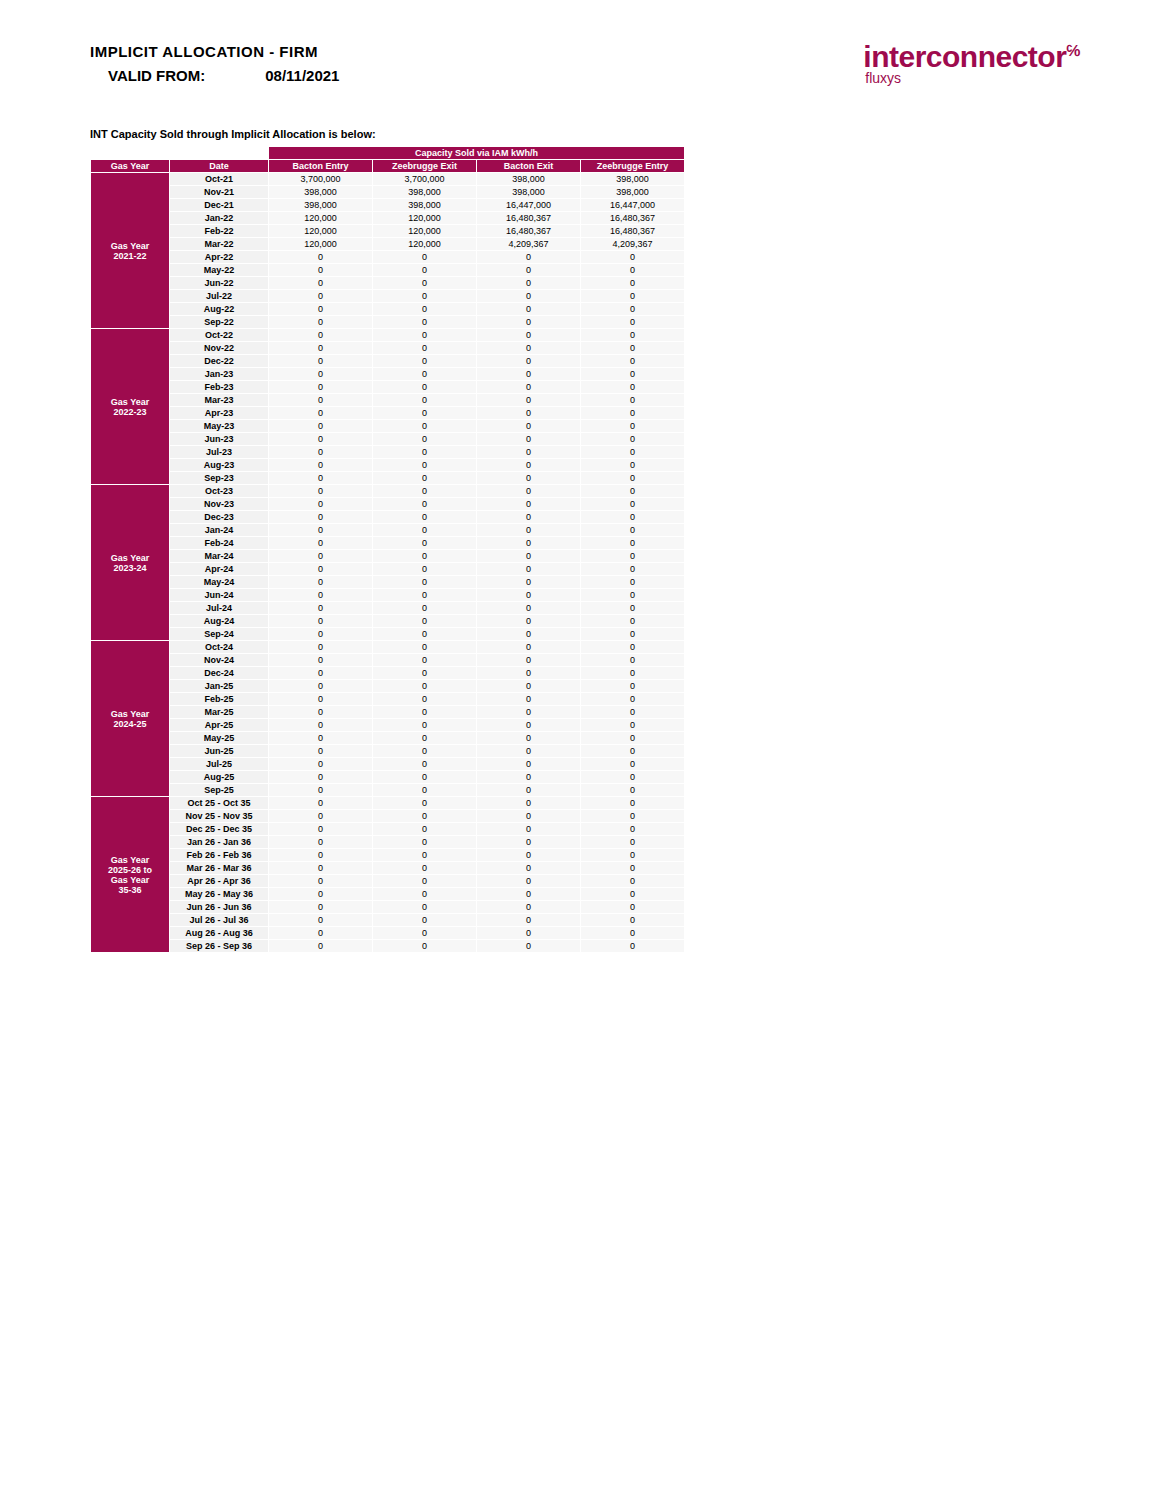IMPLICIT ALLOCATION - FIRM
VALID FROM:08/11/2021
interconnector℅
fluxys
INT Capacity Sold through Implicit Allocation is below:
| | | Capacity Sold via IAM kWh/h |
| --- | --- | --- |
| Gas Year | Date | Bacton Entry | Zeebrugge Exit | Bacton Exit | Zeebrugge Entry |
| Gas Year 2021-22 | Oct-21 | 3,700,000 | 3,700,000 | 398,000 | 398,000 |
| Nov-21 | 398,000 | 398,000 | 398,000 | 398,000 |
| Dec-21 | 398,000 | 398,000 | 16,447,000 | 16,447,000 |
| Jan-22 | 120,000 | 120,000 | 16,480,367 | 16,480,367 |
| Feb-22 | 120,000 | 120,000 | 16,480,367 | 16,480,367 |
| Mar-22 | 120,000 | 120,000 | 4,209,367 | 4,209,367 |
| Apr-22 | 0 | 0 | 0 | 0 |
| May-22 | 0 | 0 | 0 | 0 |
| Jun-22 | 0 | 0 | 0 | 0 |
| Jul-22 | 0 | 0 | 0 | 0 |
| Aug-22 | 0 | 0 | 0 | 0 |
| Sep-22 | 0 | 0 | 0 | 0 |
| Gas Year 2022-23 | Oct-22 | 0 | 0 | 0 | 0 |
| Nov-22 | 0 | 0 | 0 | 0 |
| Dec-22 | 0 | 0 | 0 | 0 |
| Jan-23 | 0 | 0 | 0 | 0 |
| Feb-23 | 0 | 0 | 0 | 0 |
| Mar-23 | 0 | 0 | 0 | 0 |
| Apr-23 | 0 | 0 | 0 | 0 |
| May-23 | 0 | 0 | 0 | 0 |
| Jun-23 | 0 | 0 | 0 | 0 |
| Jul-23 | 0 | 0 | 0 | 0 |
| Aug-23 | 0 | 0 | 0 | 0 |
| Sep-23 | 0 | 0 | 0 | 0 |
| Gas Year 2023-24 | Oct-23 | 0 | 0 | 0 | 0 |
| Nov-23 | 0 | 0 | 0 | 0 |
| Dec-23 | 0 | 0 | 0 | 0 |
| Jan-24 | 0 | 0 | 0 | 0 |
| Feb-24 | 0 | 0 | 0 | 0 |
| Mar-24 | 0 | 0 | 0 | 0 |
| Apr-24 | 0 | 0 | 0 | 0 |
| May-24 | 0 | 0 | 0 | 0 |
| Jun-24 | 0 | 0 | 0 | 0 |
| Jul-24 | 0 | 0 | 0 | 0 |
| Aug-24 | 0 | 0 | 0 | 0 |
| Sep-24 | 0 | 0 | 0 | 0 |
| Gas Year 2024-25 | Oct-24 | 0 | 0 | 0 | 0 |
| Nov-24 | 0 | 0 | 0 | 0 |
| Dec-24 | 0 | 0 | 0 | 0 |
| Jan-25 | 0 | 0 | 0 | 0 |
| Feb-25 | 0 | 0 | 0 | 0 |
| Mar-25 | 0 | 0 | 0 | 0 |
| Apr-25 | 0 | 0 | 0 | 0 |
| May-25 | 0 | 0 | 0 | 0 |
| Jun-25 | 0 | 0 | 0 | 0 |
| Jul-25 | 0 | 0 | 0 | 0 |
| Aug-25 | 0 | 0 | 0 | 0 |
| Sep-25 | 0 | 0 | 0 | 0 |
| Gas Year 2025-26 to Gas Year 35-36 | Oct 25 - Oct 35 | 0 | 0 | 0 | 0 |
| Nov 25 - Nov 35 | 0 | 0 | 0 | 0 |
| Dec 25 - Dec 35 | 0 | 0 | 0 | 0 |
| Jan 26 - Jan 36 | 0 | 0 | 0 | 0 |
| Feb 26 - Feb 36 | 0 | 0 | 0 | 0 |
| Mar 26 - Mar 36 | 0 | 0 | 0 | 0 |
| Apr 26 - Apr 36 | 0 | 0 | 0 | 0 |
| May 26 - May 36 | 0 | 0 | 0 | 0 |
| Jun 26 - Jun 36 | 0 | 0 | 0 | 0 |
| Jul 26 - Jul 36 | 0 | 0 | 0 | 0 |
| Aug 26 - Aug 36 | 0 | 0 | 0 | 0 |
| Sep 26 - Sep 36 | 0 | 0 | 0 | 0 |